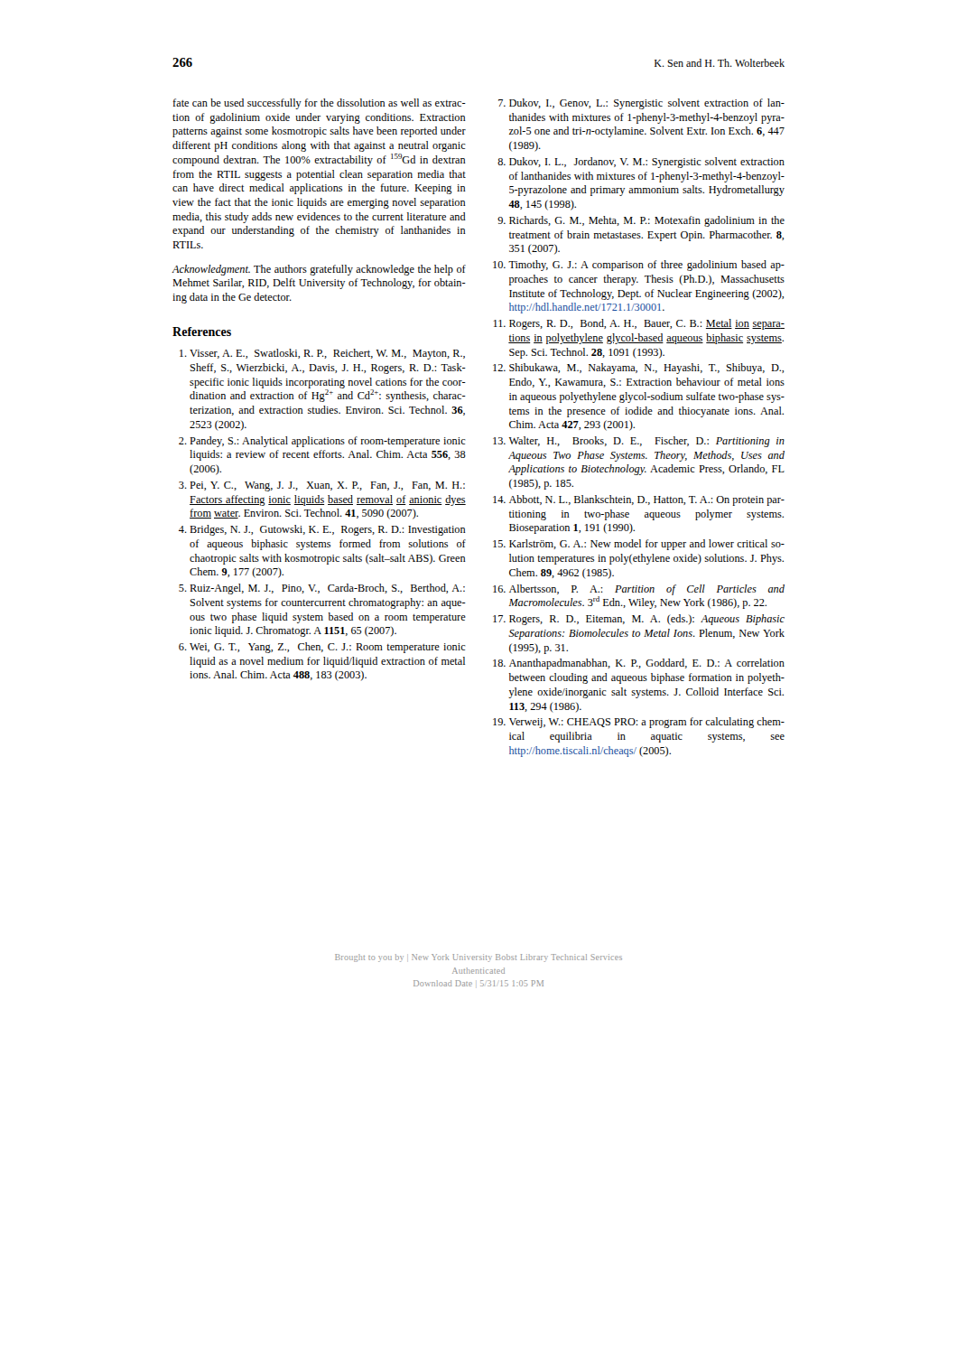266
K. Sen and H. Th. Wolterbeek
fate can be used successfully for the dissolution as well as extraction of gadolinium oxide under varying conditions. Extraction patterns against some kosmotropic salts have been reported under different pH conditions along with that against a neutral organic compound dextran. The 100% extractability of 159 Gd in dextran from the RTIL suggests a potential clean separation media that can have direct medical applications in the future. Keeping in view the fact that the ionic liquids are emerging novel separation media, this study adds new evidences to the current literature and expand our understanding of the chemistry of lanthanides in RTILs.
Acknowledgment. The authors gratefully acknowledge the help of Mehmet Sarilar, RID, Delft University of Technology, for obtaining data in the Ge detector.
References
Visser, A. E., Swatloski, R. P., Reichert, W. M., Mayton, R., Sheff, S., Wierzbicki, A., Davis, J. H., Rogers, R. D.: Task-specific ionic liquids incorporating novel cations for the coordination and extraction of Hg2+ and Cd2+: synthesis, characterization, and extraction studies. Environ. Sci. Technol. 36, 2523 (2002).
Pandey, S.: Analytical applications of room-temperature ionic liquids: a review of recent efforts. Anal. Chim. Acta 556, 38 (2006).
Pei, Y. C., Wang, J. J., Xuan, X. P., Fan, J., Fan, M. H.: Factors affecting ionic liquids based removal of anionic dyes from water. Environ. Sci. Technol. 41, 5090 (2007).
Bridges, N. J., Gutowski, K. E., Rogers, R. D.: Investigation of aqueous biphasic systems formed from solutions of chaotropic salts with kosmotropic salts (salt–salt ABS). Green Chem. 9, 177 (2007).
Ruiz-Angel, M. J., Pino, V., Carda-Broch, S., Berthod, A.: Solvent systems for countercurrent chromatography: an aqueous two phase liquid system based on a room temperature ionic liquid. J. Chromatogr. A 1151, 65 (2007).
Wei, G. T., Yang, Z., Chen, C. J.: Room temperature ionic liquid as a novel medium for liquid/liquid extraction of metal ions. Anal. Chim. Acta 488, 183 (2003).
Dukov, I., Genov, L.: Synergistic solvent extraction of lanthanides with mixtures of 1-phenyl-3-methyl-4-benzoyl pyrazol-5 one and tri-n-octylamine. Solvent Extr. Ion Exch. 6, 447 (1989).
Dukov, I. L., Jordanov, V. M.: Synergistic solvent extraction of lanthanides with mixtures of 1-phenyl-3-methyl-4-benzoyl-5-pyrazolone and primary ammonium salts. Hydrometallurgy 48, 145 (1998).
Richards, G. M., Mehta, M. P.: Motexafin gadolinium in the treatment of brain metastases. Expert Opin. Pharmacother. 8, 351 (2007).
Timothy, G. J.: A comparison of three gadolinium based approaches to cancer therapy. Thesis (Ph.D.), Massachusetts Institute of Technology, Dept. of Nuclear Engineering (2002), http://hdl.handle.net/1721.1/30001.
Rogers, R. D., Bond, A. H., Bauer, C. B.: Metal ion separations in polyethylene glycol-based aqueous biphasic systems. Sep. Sci. Technol. 28, 1091 (1993).
Shibukawa, M., Nakayama, N., Hayashi, T., Shibuya, D., Endo, Y., Kawamura, S.: Extraction behaviour of metal ions in aqueous polyethylene glycol-sodium sulfate two-phase systems in the presence of iodide and thiocyanate ions. Anal. Chim. Acta 427, 293 (2001).
Walter, H., Brooks, D. E., Fischer, D.: Partitioning in Aqueous Two Phase Systems. Theory, Methods, Uses and Applications to Biotechnology. Academic Press, Orlando, FL (1985), p. 185.
Abbott, N. L., Blankschtein, D., Hatton, T. A.: On protein partitioning in two-phase aqueous polymer systems. Bioseparation 1, 191 (1990).
Karlström, G. A.: New model for upper and lower critical solution temperatures in poly(ethylene oxide) solutions. J. Phys. Chem. 89, 4962 (1985).
Albertsson, P. A.: Partition of Cell Particles and Macromolecules. 3rd Edn., Wiley, New York (1986), p. 22.
Rogers, R. D., Eiteman, M. A. (eds.): Aqueous Biphasic Separations: Biomolecules to Metal Ions. Plenum, New York (1995), p. 31.
Ananthapadmanabhan, K. P., Goddard, E. D.: A correlation between clouding and aqueous biphase formation in polyethylene oxide/inorganic salt systems. J. Colloid Interface Sci. 113, 294 (1986).
Verweij, W.: CHEAQS PRO: a program for calculating chemical equilibria in aquatic systems, see http://home.tiscali.nl/cheaqs/ (2005).
Brought to you by | New York University Bobst Library Technical Services
Authenticated
Download Date | 5/31/15 1:05 PM